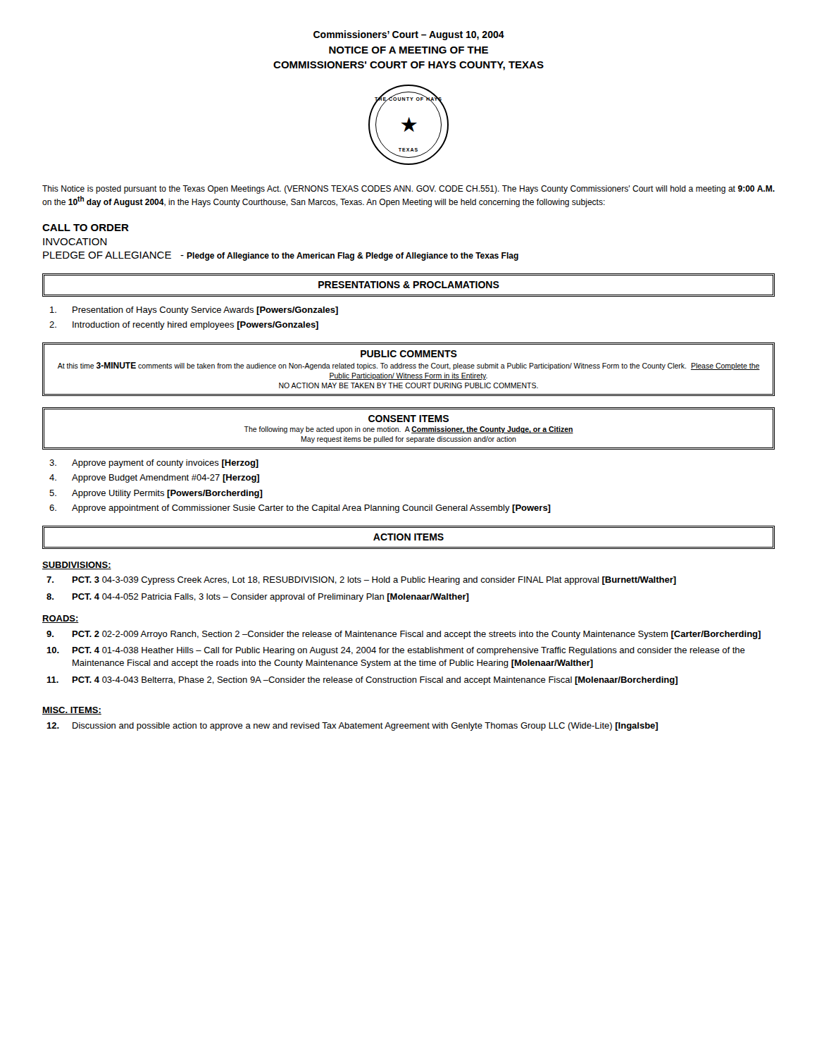Commissioners’ Court – August 10, 2004
NOTICE OF A MEETING OF THE
COMMISSIONERS' COURT OF HAYS COUNTY, TEXAS
THE COUNTY OF HAYS
★
TEXAS
This Notice is posted pursuant to the Texas Open Meetings Act. (VERNONS TEXAS CODES ANN. GOV. CODE CH.551). The Hays County Commissioners' Court will hold a meeting at 9:00 A.M. on the 10th day of August 2004, in the Hays County Courthouse, San Marcos, Texas. An Open Meeting will be held concerning the following subjects:
CALL TO ORDER
INVOCATION
PLEDGE OF ALLEGIANCE - Pledge of Allegiance to the American Flag & Pledge of Allegiance to the Texas Flag
PRESENTATIONS & PROCLAMATIONS
1. Presentation of Hays County Service Awards [Powers/Gonzales]
2. Introduction of recently hired employees [Powers/Gonzales]
PUBLIC COMMENTS
At this time 3-MINUTE comments will be taken from the audience on Non-Agenda related topics. To address the Court, please submit a Public Participation/ Witness Form to the County Clerk. Please Complete the Public Participation/ Witness Form in its Entirety.
NO ACTION MAY BE TAKEN BY THE COURT DURING PUBLIC COMMENTS.
CONSENT ITEMS
The following may be acted upon in one motion. A Commissioner, the County Judge, or a Citizen
May request items be pulled for separate discussion and/or action
3. Approve payment of county invoices [Herzog]
4. Approve Budget Amendment #04-27 [Herzog]
5. Approve Utility Permits [Powers/Borcherding]
6. Approve appointment of Commissioner Susie Carter to the Capital Area Planning Council General Assembly [Powers]
ACTION ITEMS
SUBDIVISIONS:
7. PCT. 3 04-3-039 Cypress Creek Acres, Lot 18, RESUBDIVISION, 2 lots – Hold a Public Hearing and consider FINAL Plat approval [Burnett/Walther]
8. PCT. 4 04-4-052 Patricia Falls, 3 lots – Consider approval of Preliminary Plan [Molenaar/Walther]
ROADS:
9. PCT. 2 02-2-009 Arroyo Ranch, Section 2 –Consider the release of Maintenance Fiscal and accept the streets into the County Maintenance System [Carter/Borcherding]
10. PCT. 4 01-4-038 Heather Hills – Call for Public Hearing on August 24, 2004 for the establishment of comprehensive Traffic Regulations and consider the release of the Maintenance Fiscal and accept the roads into the County Maintenance System at the time of Public Hearing [Molenaar/Walther]
11. PCT. 4 03-4-043 Belterra, Phase 2, Section 9A –Consider the release of Construction Fiscal and accept Maintenance Fiscal [Molenaar/Borcherding]
MISC. ITEMS:
12. Discussion and possible action to approve a new and revised Tax Abatement Agreement with Genlyte Thomas Group LLC (Wide-Lite) [Ingalsbe]